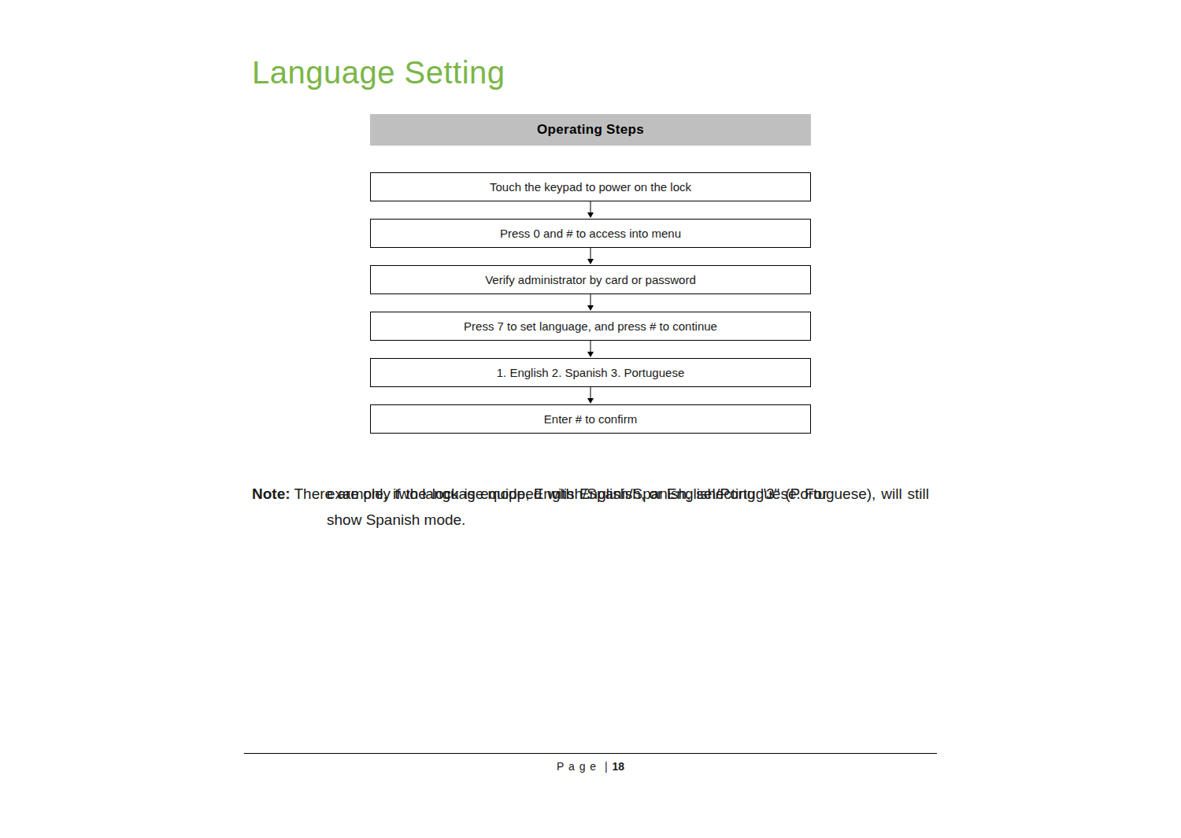Language Setting
Operating Steps
Touch the keypad to power on the lock
Press 0 and # to access into menu
Verify administrator by card or password
Press 7 to set language, and press # to continue
1. English 2. Spanish 3. Portuguese
Enter # to confirm
Note: There are only two language mode, English/Spanish, or English/Portuguese. For example, if the lock is equipped with English/Spanish, selecting "3" (Portuguese), will still show Spanish mode.
P a g e | 18